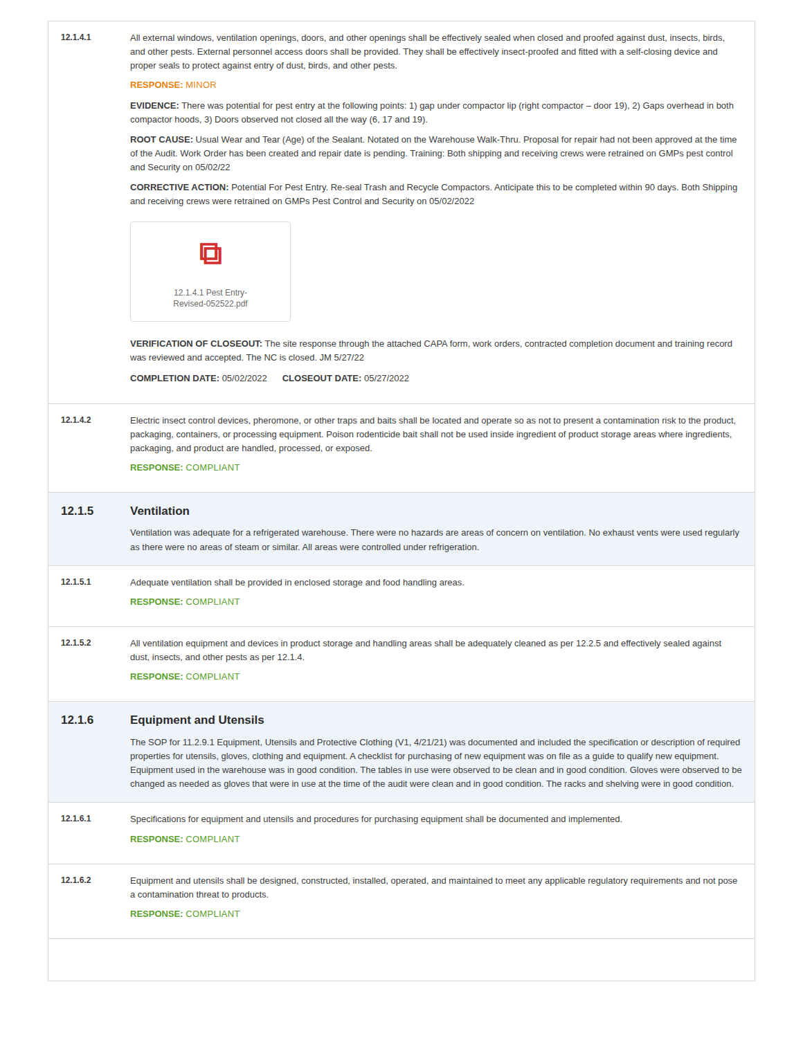12.1.4.1
All external windows, ventilation openings, doors, and other openings shall be effectively sealed when closed and proofed against dust, insects, birds, and other pests. External personnel access doors shall be provided. They shall be effectively insect-proofed and fitted with a self-closing device and proper seals to protect against entry of dust, birds, and other pests.
RESPONSE: MINOR
EVIDENCE: There was potential for pest entry at the following points: 1) gap under compactor lip (right compactor – door 19), 2) Gaps overhead in both compactor hoods, 3) Doors observed not closed all the way (6, 17 and 19).
ROOT CAUSE: Usual Wear and Tear (Age) of the Sealant. Notated on the Warehouse Walk-Thru. Proposal for repair had not been approved at the time of the Audit. Work Order has been created and repair date is pending. Training: Both shipping and receiving crews were retrained on GMPs pest control and Security on 05/02/22
CORRECTIVE ACTION: Potential For Pest Entry. Re-seal Trash and Recycle Compactors. Anticipate this to be completed within 90 days. Both Shipping and receiving crews were retrained on GMPs Pest Control and Security on 05/02/2022
⧉
12.1.4.1 Pest Entry-
Revised-052522.pdf
VERIFICATION OF CLOSEOUT: The site response through the attached CAPA form, work orders, contracted completion document and training record was reviewed and accepted. The NC is closed. JM 5/27/22
COMPLETION DATE: 05/02/2022 CLOSEOUT DATE: 05/27/2022
12.1.4.2
Electric insect control devices, pheromone, or other traps and baits shall be located and operate so as not to present a contamination risk to the product, packaging, containers, or processing equipment. Poison rodenticide bait shall not be used inside ingredient of product storage areas where ingredients, packaging, and product are handled, processed, or exposed.
RESPONSE: COMPLIANT
12.1.5
Ventilation
Ventilation was adequate for a refrigerated warehouse. There were no hazards are areas of concern on ventilation. No exhaust vents were used regularly as there were no areas of steam or similar. All areas were controlled under refrigeration.
12.1.5.1
Adequate ventilation shall be provided in enclosed storage and food handling areas.
RESPONSE: COMPLIANT
12.1.5.2
All ventilation equipment and devices in product storage and handling areas shall be adequately cleaned as per 12.2.5 and effectively sealed against dust, insects, and other pests as per 12.1.4.
RESPONSE: COMPLIANT
12.1.6
Equipment and Utensils
The SOP for 11.2.9.1 Equipment, Utensils and Protective Clothing (V1, 4/21/21) was documented and included the specification or description of required properties for utensils, gloves, clothing and equipment. A checklist for purchasing of new equipment was on file as a guide to qualify new equipment. Equipment used in the warehouse was in good condition. The tables in use were observed to be clean and in good condition. Gloves were observed to be changed as needed as gloves that were in use at the time of the audit were clean and in good condition. The racks and shelving were in good condition.
12.1.6.1
Specifications for equipment and utensils and procedures for purchasing equipment shall be documented and implemented.
RESPONSE: COMPLIANT
12.1.6.2
Equipment and utensils shall be designed, constructed, installed, operated, and maintained to meet any applicable regulatory requirements and not pose a contamination threat to products.
RESPONSE: COMPLIANT